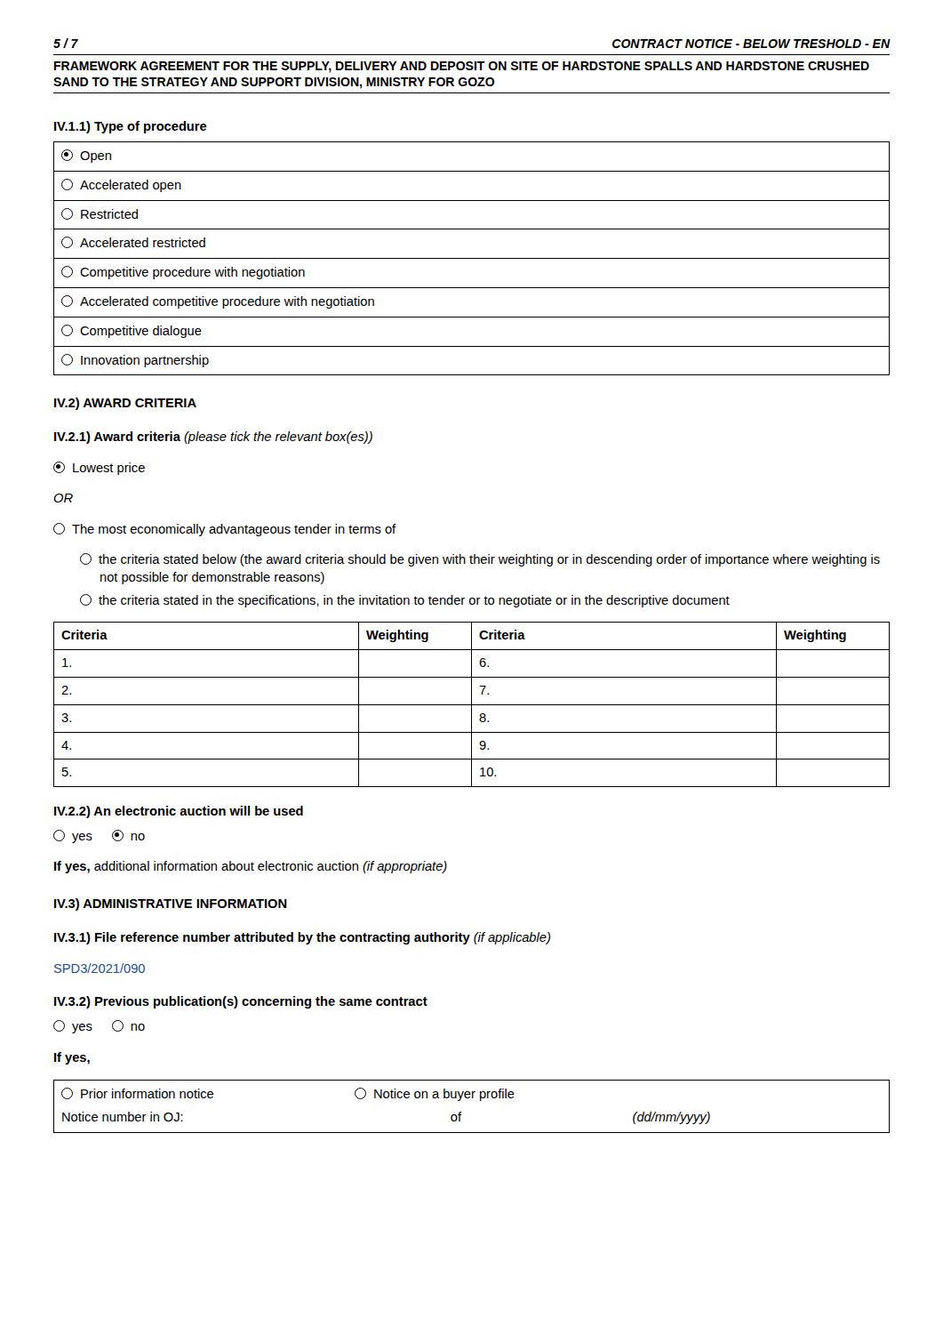5 / 7 CONTRACT NOTICE - BELOW TRESHOLD - EN
FRAMEWORK AGREEMENT FOR THE SUPPLY, DELIVERY AND DEPOSIT ON SITE OF HARDSTONE SPALLS AND HARDSTONE CRUSHED SAND TO THE STRATEGY AND SUPPORT DIVISION, MINISTRY FOR GOZO
IV.1.1) Type of procedure
| Open |
| Accelerated open |
| Restricted |
| Accelerated restricted |
| Competitive procedure with negotiation |
| Accelerated competitive procedure with negotiation |
| Competitive dialogue |
| Innovation partnership |
IV.2) AWARD CRITERIA
IV.2.1) Award criteria (please tick the relevant box(es))
Lowest price
OR
The most economically advantageous tender in terms of
the criteria stated below (the award criteria should be given with their weighting or in descending order of importance where weighting is not possible for demonstrable reasons)
the criteria stated in the specifications, in the invitation to tender or to negotiate or in the descriptive document
| Criteria | Weighting | Criteria | Weighting |
| --- | --- | --- | --- |
| 1. | | 6. | |
| 2. | | 7. | |
| 3. | | 8. | |
| 4. | | 9. | |
| 5. | | 10. | |
IV.2.2) An electronic auction will be used
yes no
If yes, additional information about electronic auction (if appropriate)
IV.3) ADMINISTRATIVE INFORMATION
IV.3.1) File reference number attributed by the contracting authority (if applicable)
SPD3/2021/090
IV.3.2) Previous publication(s) concerning the same contract
yes no
If yes,
| Prior information notice Notice on a buyer profile Notice number in OJ: of (dd/mm/yyyy) |